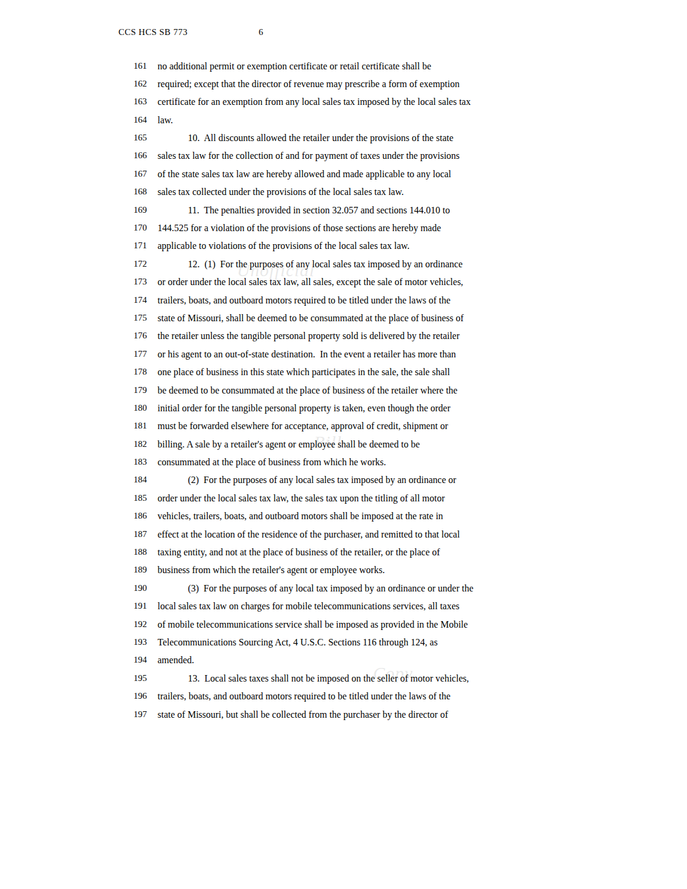CCS HCS SB 773 6
Unofficial
Bill
Copy
161 no additional permit or exemption certificate or retail certificate shall be
162 required; except that the director of revenue may prescribe a form of exemption
163 certificate for an exemption from any local sales tax imposed by the local sales tax
164 law.
165 10. All discounts allowed the retailer under the provisions of the state
166 sales tax law for the collection of and for payment of taxes under the provisions
167 of the state sales tax law are hereby allowed and made applicable to any local
168 sales tax collected under the provisions of the local sales tax law.
169 11. The penalties provided in section 32.057 and sections 144.010 to
170144.525 for a violation of the provisions of those sections are hereby made
171 applicable to violations of the provisions of the local sales tax law.
172 12. (1) For the purposes of any local sales tax imposed by an ordinance
173 or order under the local sales tax law, all sales, except the sale of motor vehicles,
174 trailers, boats, and outboard motors required to be titled under the laws of the
175 state of Missouri, shall be deemed to be consummated at the place of business of
176 the retailer unless the tangible personal property sold is delivered by the retailer
177 or his agent to an out-of-state destination. In the event a retailer has more than
178 one place of business in this state which participates in the sale, the sale shall
179 be deemed to be consummated at the place of business of the retailer where the
180 initial order for the tangible personal property is taken, even though the order
181 must be forwarded elsewhere for acceptance, approval of credit, shipment or
182 billing. A sale by a retailer's agent or employee shall be deemed to be
183 consummated at the place of business from which he works.
184 (2) For the purposes of any local sales tax imposed by an ordinance or
185 order under the local sales tax law, the sales tax upon the titling of all motor
186 vehicles, trailers, boats, and outboard motors shall be imposed at the rate in
187 effect at the location of the residence of the purchaser, and remitted to that local
188 taxing entity, and not at the place of business of the retailer, or the place of
189 business from which the retailer's agent or employee works.
190 (3) For the purposes of any local tax imposed by an ordinance or under the
191 local sales tax law on charges for mobile telecommunications services, all taxes
192 of mobile telecommunications service shall be imposed as provided in the Mobile
193 Telecommunications Sourcing Act, 4 U.S.C. Sections 116 through 124, as
194 amended.
195 13. Local sales taxes shall not be imposed on the seller of motor vehicles,
196 trailers, boats, and outboard motors required to be titled under the laws of the
197 state of Missouri, but shall be collected from the purchaser by the director of